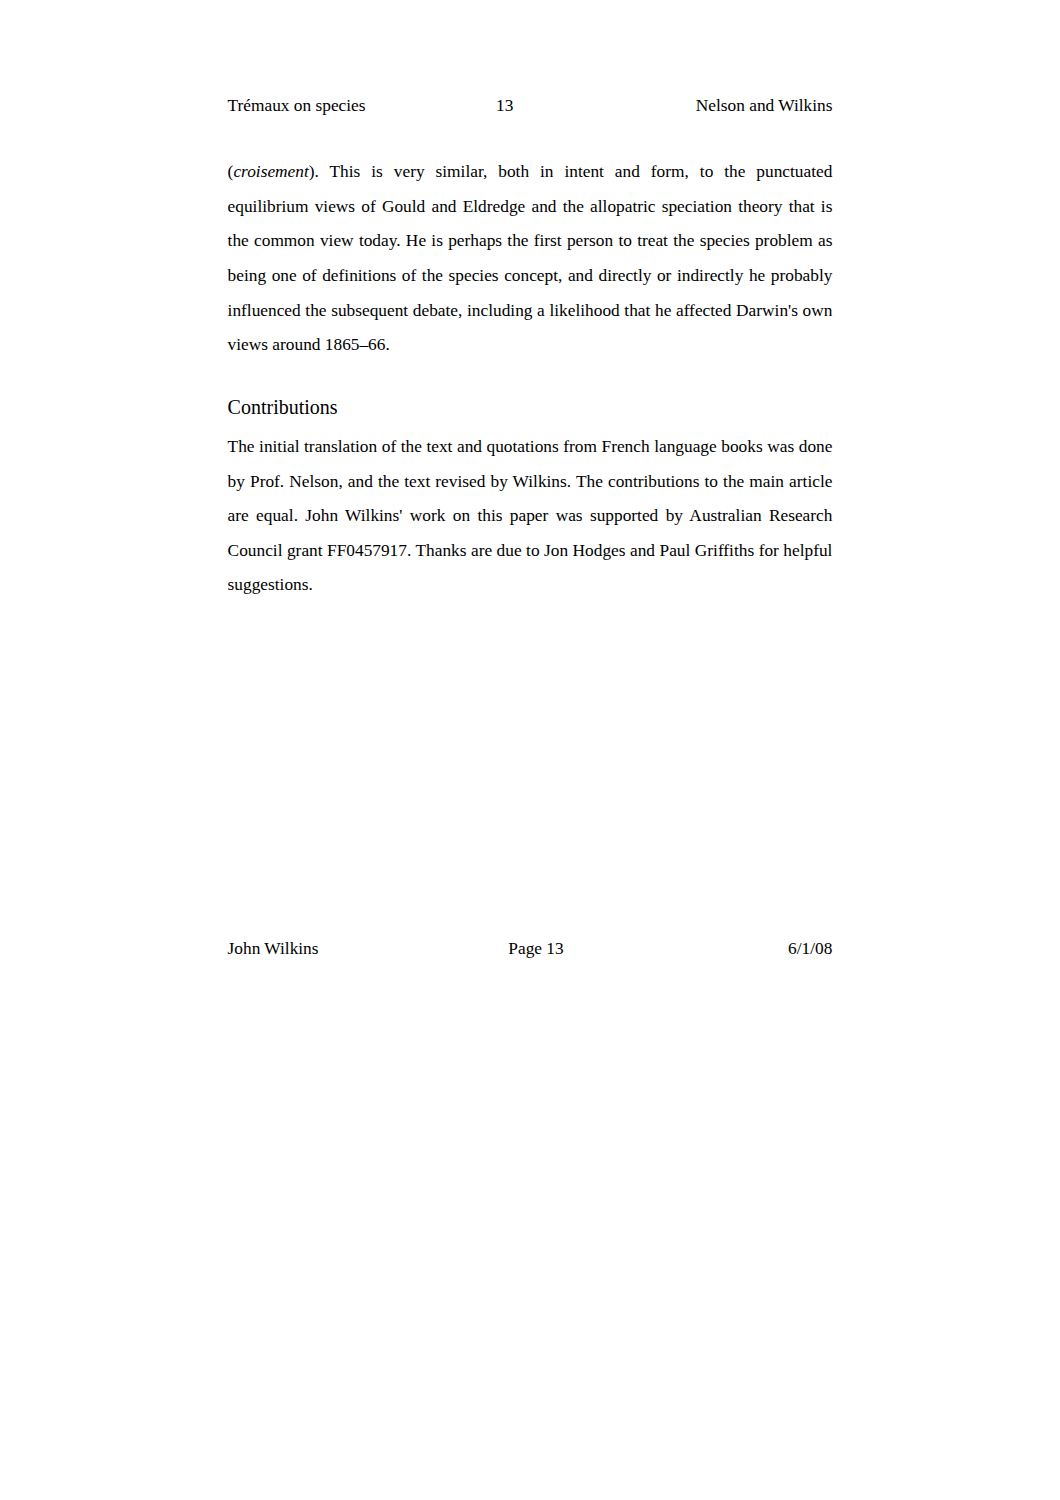Trémaux on species 13 Nelson and Wilkins
(croisement). This is very similar, both in intent and form, to the punctuated equilibrium views of Gould and Eldredge and the allopatric speciation theory that is the common view today. He is perhaps the first person to treat the species problem as being one of definitions of the species concept, and directly or indirectly he probably influenced the subsequent debate, including a likelihood that he affected Darwin's own views around 1865–66.
Contributions
The initial translation of the text and quotations from French language books was done by Prof. Nelson, and the text revised by Wilkins. The contributions to the main article are equal. John Wilkins' work on this paper was supported by Australian Research Council grant FF0457917. Thanks are due to Jon Hodges and Paul Griffiths for helpful suggestions.
John Wilkins Page 13 6/1/08